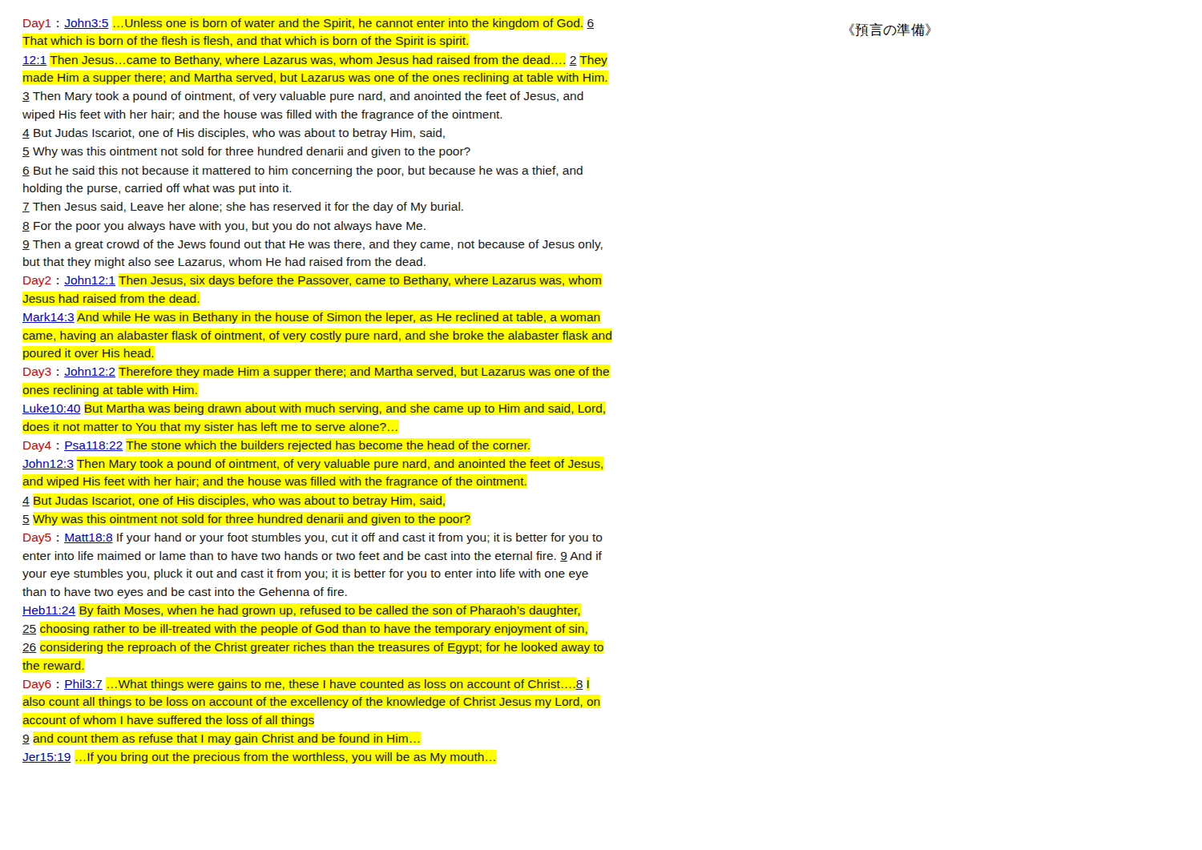《預言の準備》
Day1：John3:5 …Unless one is born of water and the Spirit, he cannot enter into the kingdom of God. 6 That which is born of the flesh is flesh, and that which is born of the Spirit is spirit.
12:1 Then Jesus…came to Bethany, where Lazarus was, whom Jesus had raised from the dead…. 2 They made Him a supper there; and Martha served, but Lazarus was one of the ones reclining at table with Him.
3 Then Mary took a pound of ointment, of very valuable pure nard, and anointed the feet of Jesus, and wiped His feet with her hair; and the house was filled with the fragrance of the ointment.
4 But Judas Iscariot, one of His disciples, who was about to betray Him, said,
5 Why was this ointment not sold for three hundred denarii and given to the poor?
6 But he said this not because it mattered to him concerning the poor, but because he was a thief, and holding the purse, carried off what was put into it.
7 Then Jesus said, Leave her alone; she has reserved it for the day of My burial.
8 For the poor you always have with you, but you do not always have Me.
9 Then a great crowd of the Jews found out that He was there, and they came, not because of Jesus only, but that they might also see Lazarus, whom He had raised from the dead.
Day2：John12:1 Then Jesus, six days before the Passover, came to Bethany, where Lazarus was, whom Jesus had raised from the dead.
Mark14:3 And while He was in Bethany in the house of Simon the leper, as He reclined at table, a woman came, having an alabaster flask of ointment, of very costly pure nard, and she broke the alabaster flask and poured it over His head.
Day3：John12:2 Therefore they made Him a supper there; and Martha served, but Lazarus was one of the ones reclining at table with Him.
Luke10:40 But Martha was being drawn about with much serving, and she came up to Him and said, Lord, does it not matter to You that my sister has left me to serve alone?…
Day4：Psa118:22 The stone which the builders rejected has become the head of the corner.
John12:3 Then Mary took a pound of ointment, of very valuable pure nard, and anointed the feet of Jesus, and wiped His feet with her hair; and the house was filled with the fragrance of the ointment.
4 But Judas Iscariot, one of His disciples, who was about to betray Him, said,
5 Why was this ointment not sold for three hundred denarii and given to the poor?
Day5：Matt18:8 If your hand or your foot stumbles you, cut it off and cast it from you; it is better for you to enter into life maimed or lame than to have two hands or two feet and be cast into the eternal fire. 9 And if your eye stumbles you, pluck it out and cast it from you; it is better for you to enter into life with one eye than to have two eyes and be cast into the Gehenna of fire.
Heb11:24 By faith Moses, when he had grown up, refused to be called the son of Pharaoh’s daughter,
25 choosing rather to be ill-treated with the people of God than to have the temporary enjoyment of sin,
26 considering the reproach of the Christ greater riches than the treasures of Egypt; for he looked away to the reward.
Day6：Phil3:7 …What things were gains to me, these I have counted as loss on account of Christ…. 8 I also count all things to be loss on account of the excellency of the knowledge of Christ Jesus my Lord, on account of whom I have suffered the loss of all things
9 and count them as refuse that I may gain Christ and be found in Him…
Jer15:19 …If you bring out the precious from the worthless, you will be as My mouth…